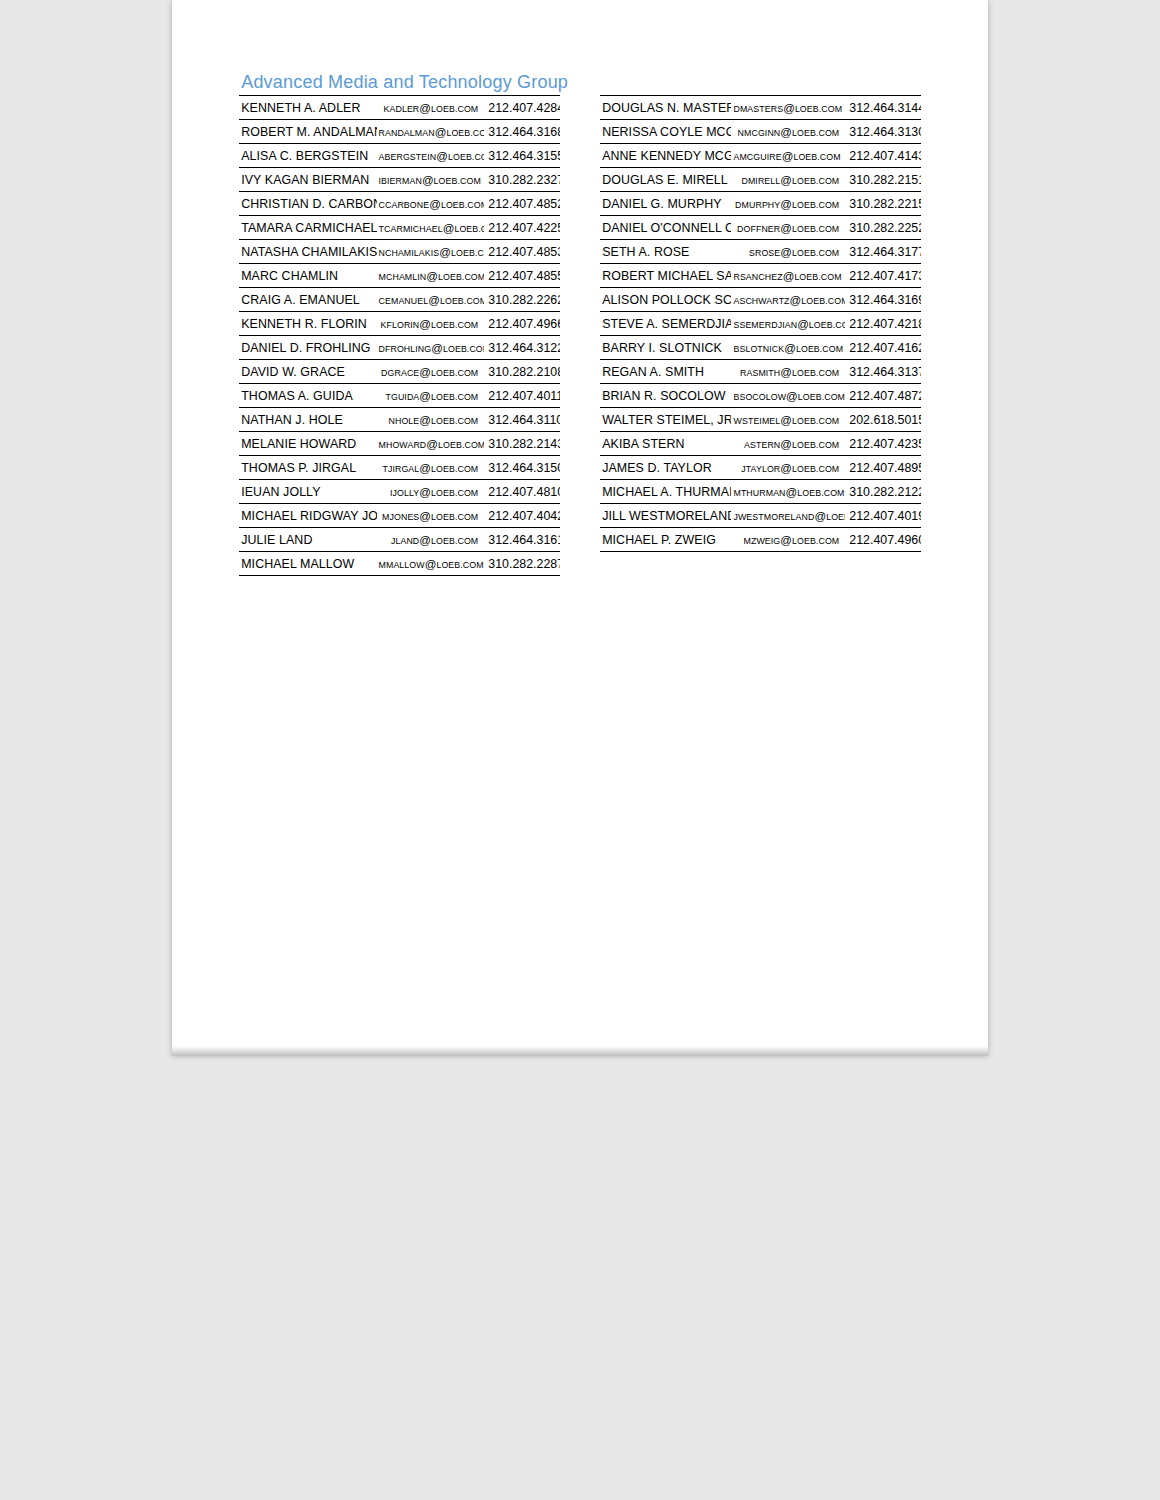Advanced Media and Technology Group
| KENNETH A. ADLER | KADLER @ LOEB.COM | 212.407.4284 |
| ROBERT M. ANDALMAN | RANDALMAN @ LOEB.COM | 312.464.3168 |
| ALISA C. BERGSTEIN | ABERGSTEIN @ LOEB.COM | 312.464.3155 |
| IVY KAGAN BIERMAN | IBIERMAN @ LOEB.COM | 310.282.2327 |
| CHRISTIAN D. CARBONE | CCARBONE @ LOEB.COM | 212.407.4852 |
| TAMARA CARMICHAEL | TCARMICHAEL @ LOEB.COM | 212.407.4225 |
| NATASHA CHAMILAKIS | NCHAMILAKIS @ LOEB.COM | 212.407.4853 |
| MARC CHAMLIN | MCHAMLIN @ LOEB.COM | 212.407.4855 |
| CRAIG A. EMANUEL | CEMANUEL @ LOEB.COM | 310.282.2262 |
| KENNETH R. FLORIN | KFLORIN @ LOEB.COM | 212.407.4966 |
| DANIEL D. FROHLING | DFROHLING @ LOEB.COM | 312.464.3122 |
| DAVID W. GRACE | DGRACE @ LOEB.COM | 310.282.2108 |
| THOMAS A. GUIDA | TGUIDA @ LOEB.COM | 212.407.4011 |
| NATHAN J. HOLE | NHOLE @ LOEB.COM | 312.464.3110 |
| MELANIE HOWARD | MHOWARD @ LOEB.COM | 310.282.2143 |
| THOMAS P. JIRGAL | TJIRGAL @ LOEB.COM | 312.464.3150 |
| IEUAN JOLLY | IJOLLY @ LOEB.COM | 212.407.4810 |
| MICHAEL RIDGWAY JONES | MJONES @ LOEB.COM | 212.407.4042 |
| JULIE LAND | JLAND @ LOEB.COM | 312.464.3161 |
| MICHAEL MALLOW | MMALLOW @ LOEB.COM | 310.282.2287 |
| DOUGLAS N. MASTERS | DMASTERS @ LOEB.COM | 312.464.3144 |
| NERISSA COYLE MCGINN | NMCGINN @ LOEB.COM | 312.464.3130 |
| ANNE KENNEDY MCGUIRE | AMCGUIRE @ LOEB.COM | 212.407.4143 |
| DOUGLAS E. MIRELL | DMIRELL @ LOEB.COM | 310.282.2151 |
| DANIEL G. MURPHY | DMURPHY @ LOEB.COM | 310.282.2215 |
| DANIEL O'CONNELL OFFNER | DOFFNER @ LOEB.COM | 310.282.2252 |
| SETH A. ROSE | SROSE @ LOEB.COM | 312.464.3177 |
| ROBERT MICHAEL SANCHEZ | RSANCHEZ @ LOEB.COM | 212.407.4173 |
| ALISON POLLOCK SCHWARTZ | ASCHWARTZ @ LOEB.COM | 312.464.3169 |
| STEVE A. SEMERDJIAN | SSEMERDJIAN @ LOEB.COM | 212.407.4218 |
| BARRY I. SLOTNICK | BSLOTNICK @ LOEB.COM | 212.407.4162 |
| REGAN A. SMITH | RASMITH @ LOEB.COM | 312.464.3137 |
| BRIAN R. SOCOLOW | BSOCOLOW @ LOEB.COM | 212.407.4872 |
| WALTER STEIMEL, JR. | WSTEIMEL @ LOEB.COM | 202.618.5015 |
| AKIBA STERN | ASTERN @ LOEB.COM | 212.407.4235 |
| JAMES D. TAYLOR | JTAYLOR @ LOEB.COM | 212.407.4895 |
| MICHAEL A. THURMAN | MTHURMAN @ LOEB.COM | 310.282.2122 |
| JILL WESTMORELAND | JWESTMORELAND @ LOEB.COM | 212.407.4019 |
| MICHAEL P. ZWEIG | MZWEIG @ LOEB.COM | 212.407.4960 |